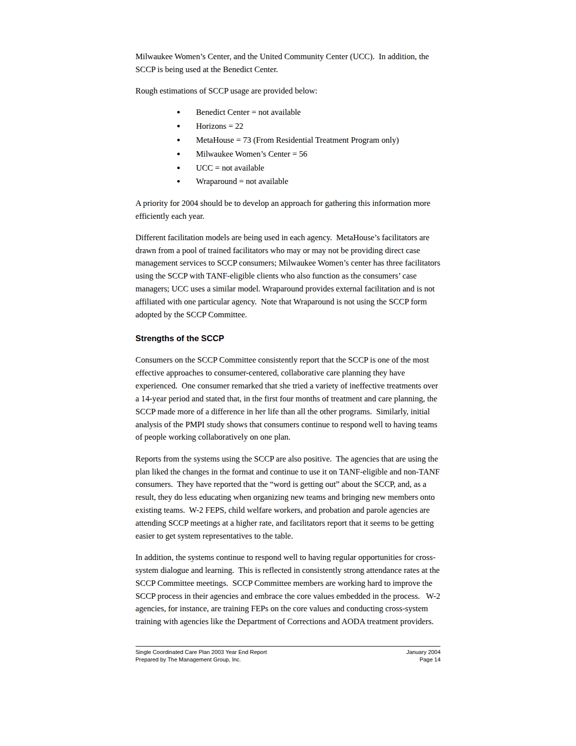Milwaukee Women’s Center, and the United Community Center (UCC). In addition, the SCCP is being used at the Benedict Center.
Rough estimations of SCCP usage are provided below:
Benedict Center = not available
Horizons = 22
MetaHouse = 73 (From Residential Treatment Program only)
Milwaukee Women’s Center = 56
UCC = not available
Wraparound = not available
A priority for 2004 should be to develop an approach for gathering this information more efficiently each year.
Different facilitation models are being used in each agency. MetaHouse’s facilitators are drawn from a pool of trained facilitators who may or may not be providing direct case management services to SCCP consumers; Milwaukee Women’s center has three facilitators using the SCCP with TANF-eligible clients who also function as the consumers’ case managers; UCC uses a similar model. Wraparound provides external facilitation and is not affiliated with one particular agency. Note that Wraparound is not using the SCCP form adopted by the SCCP Committee.
Strengths of the SCCP
Consumers on the SCCP Committee consistently report that the SCCP is one of the most effective approaches to consumer-centered, collaborative care planning they have experienced. One consumer remarked that she tried a variety of ineffective treatments over a 14-year period and stated that, in the first four months of treatment and care planning, the SCCP made more of a difference in her life than all the other programs. Similarly, initial analysis of the PMPI study shows that consumers continue to respond well to having teams of people working collaboratively on one plan.
Reports from the systems using the SCCP are also positive. The agencies that are using the plan liked the changes in the format and continue to use it on TANF-eligible and non-TANF consumers. They have reported that the “word is getting out” about the SCCP, and, as a result, they do less educating when organizing new teams and bringing new members onto existing teams. W-2 FEPS, child welfare workers, and probation and parole agencies are attending SCCP meetings at a higher rate, and facilitators report that it seems to be getting easier to get system representatives to the table.
In addition, the systems continue to respond well to having regular opportunities for cross-system dialogue and learning. This is reflected in consistently strong attendance rates at the SCCP Committee meetings. SCCP Committee members are working hard to improve the SCCP process in their agencies and embrace the core values embedded in the process. W-2 agencies, for instance, are training FEPs on the core values and conducting cross-system training with agencies like the Department of Corrections and AODA treatment providers.
Single Coordinated Care Plan 2003 Year End Report Prepared by The Management Group, Inc.
January 2004 Page 14